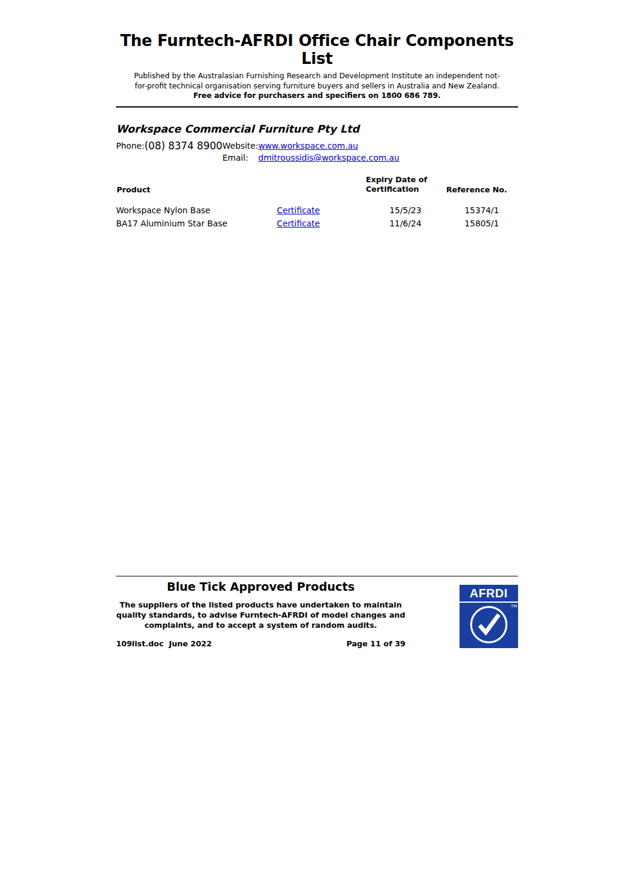The Furntech-AFRDI Office Chair Components List
Published by the Australasian Furnishing Research and Development Institute an independent not-for-profit technical organisation serving furniture buyers and sellers in Australia and New Zealand.
Free advice for purchasers and specifiers on 1800 686 789.
Workspace Commercial Furniture Pty Ltd
| Phone: | (08) 8374 8900 | Website: | www.workspace.com.au |
| | | Email: | dmitroussidis@workspace.com.au |
| Product | | Expiry Date of Certification | Reference No. |
| --- | --- | --- | --- |
| Workspace Nylon Base | Certificate | 15/5/23 | 15374/1 |
| BA17 Aluminium Star Base | Certificate | 11/6/24 | 15805/1 |
Blue Tick Approved Products
The suppliers of the listed products have undertaken to maintain quality standards, to advise Furntech-AFRDI of model changes and complaints, and to accept a system of random audits.
109list.doc June 2022
Page 11 of 39
AFRDI
TM